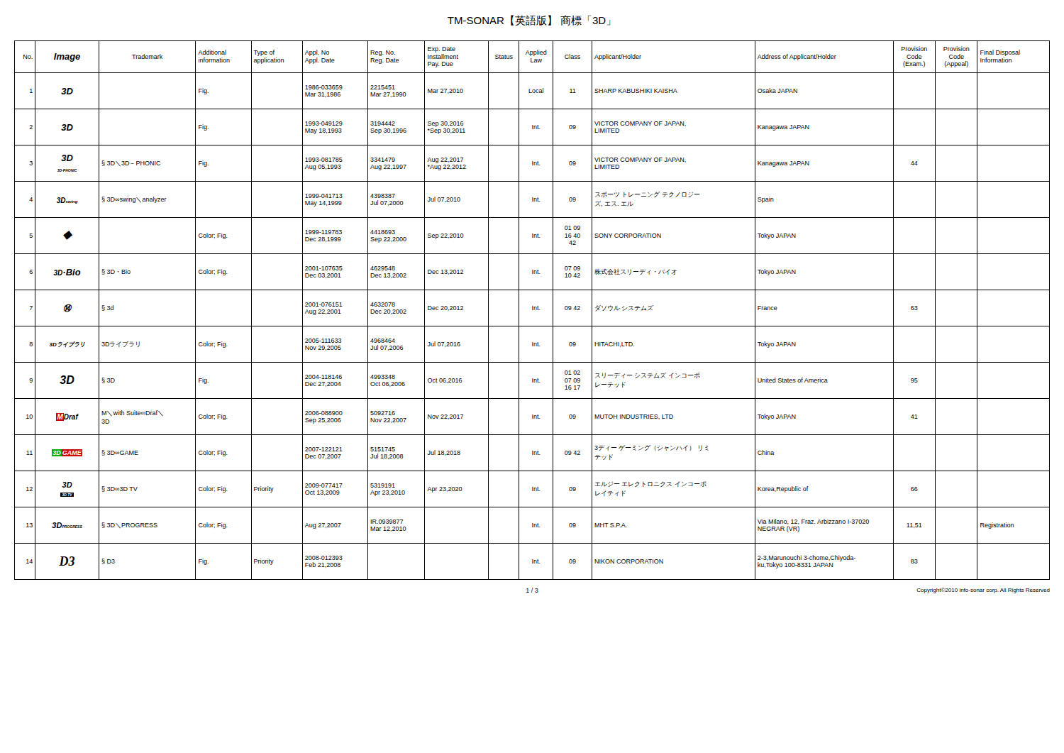TM-SONAR【英語版】 商標「3D」
| No. | Image | Trademark | Additional information | Type of application | Appl. No Appl. Date | Reg. No. Reg. Date | Exp. Date Installment Pay. Due | Status | Applied Law | Class | Applicant/Holder | Address of Applicant/Holder | Provision Code (Exam.) | Provision Code (Appeal) | Final Disposal Information |
| --- | --- | --- | --- | --- | --- | --- | --- | --- | --- | --- | --- | --- | --- | --- | --- |
| 1 | 3D | | Fig. | | 1986-033659 Mar 31,1986 | 2215451 Mar 27,1990 | Mar 27,2010 | | Local | 11 | SHARP KABUSHIKI KAISHA | Osaka JAPAN | | | |
| 2 | 3D | | Fig. | | 1993-049129 May 18,1993 | 3194442 Sep 30,1996 | Sep 30,2016 *Sep 30,2011 | | Int. | 09 | VICTOR COMPANY OF JAPAN, LIMITED | Kanagawa JAPAN | | | |
| 3 | 3D 3D-PHONIC | § 3D＼3D－PHONIC | Fig. | | 1993-081785 Aug 05,1993 | 3341479 Aug 22,1997 | Aug 22,2017 *Aug 22,2012 | | Int. | 09 | VICTOR COMPANY OF JAPAN, LIMITED | Kanagawa JAPAN | 44 | | |
| 4 | 3D swing | § 3D∞swing＼analyzer | | | 1999-041713 May 14,1999 | 4398387 Jul 07,2000 | Jul 07,2010 | | Int. | 09 | スポーツ トレーニング テクノロジー ズ, エス. エル | Spain | | | |
| 5 | ◆ | | Color; Fig. | | 1999-119783 Dec 28,1999 | 4418693 Sep 22,2000 | Sep 22,2010 | | Int. | 01 09 16 40 42 | SONY CORPORATION | Tokyo JAPAN | | | |
| 6 | 3D ·Bio | § 3D・Bio | Color; Fig. | | 2001-107635 Dec 03,2001 | 4629548 Dec 13,2002 | Dec 13,2012 | | Int. | 07 09 10 42 | 株式会社スリーディ・バイオ | Tokyo JAPAN | | | |
| 7 | ⑭ | § 3d | | | 2001-076151 Aug 22,2001 | 4632078 Dec 20,2002 | Dec 20,2012 | | Int. | 09 42 | ダソウル システムズ | France | 63 | | |
| 8 | 3Dライブラリ | 3Dライブラリ | Color; Fig. | | 2005-111633 Nov 29,2005 | 4968464 Jul 07,2006 | Jul 07,2016 | | Int. | 09 | HITACHI,LTD. | Tokyo JAPAN | | | |
| 9 | 3D | § 3D | Fig. | | 2004-118146 Dec 27,2004 | 4993348 Oct 06,2006 | Oct 06,2016 | | Int. | 01 02 07 09 16 17 | スリーディー システムズ インコーポ レーテッド | United States of America | 95 | | |
| 10 | M Draf | M＼with Suite∞Draf＼ 3D | Color; Fig. | | 2006-088900 Sep 25,2006 | 5092716 Nov 22,2007 | Nov 22,2017 | | Int. | 09 | MUTOH INDUSTRIES, LTD | Tokyo JAPAN | 41 | | |
| 11 | 3D GAME | § 3D∞GAME | Color; Fig. | | 2007-122121 Dec 07,2007 | 5151745 Jul 18,2008 | Jul 18,2018 | | Int. | 09 42 | 3ディー ゲーミング（シャンハイ） リミ テッド | China | | | |
| 12 | 3D 3D TV | § 3D∞3D TV | Color; Fig. | Priority | 2009-077417 Oct 13,2009 | 5319191 Apr 23,2010 | Apr 23,2020 | | Int. | 09 | エルジー エレクトロニクス インコーポ レイティド | Korea,Republic of | 66 | | |
| 13 | 3D PROGRESS | § 3D＼PROGRESS | Color; Fig. | | Aug 27,2007 | IR.0939877 Mar 12,2010 | | | Int. | 09 | MHT S.P.A. | Via Milano, 12, Fraz. Arbizzano I-37020 NEGRAR (VR) | 11,51 | | Registration |
| 14 | D3 | § D3 | Fig. | Priority | 2008-012393 Feb 21,2008 | | | | Int. | 09 | NIKON CORPORATION | 2-3,Marunouchi 3-chome,Chiyoda- ku,Tokyo 100-8331 JAPAN | 83 | | |
1 / 3
Copyright©2010 info-sonar corp. All Rights Reserved